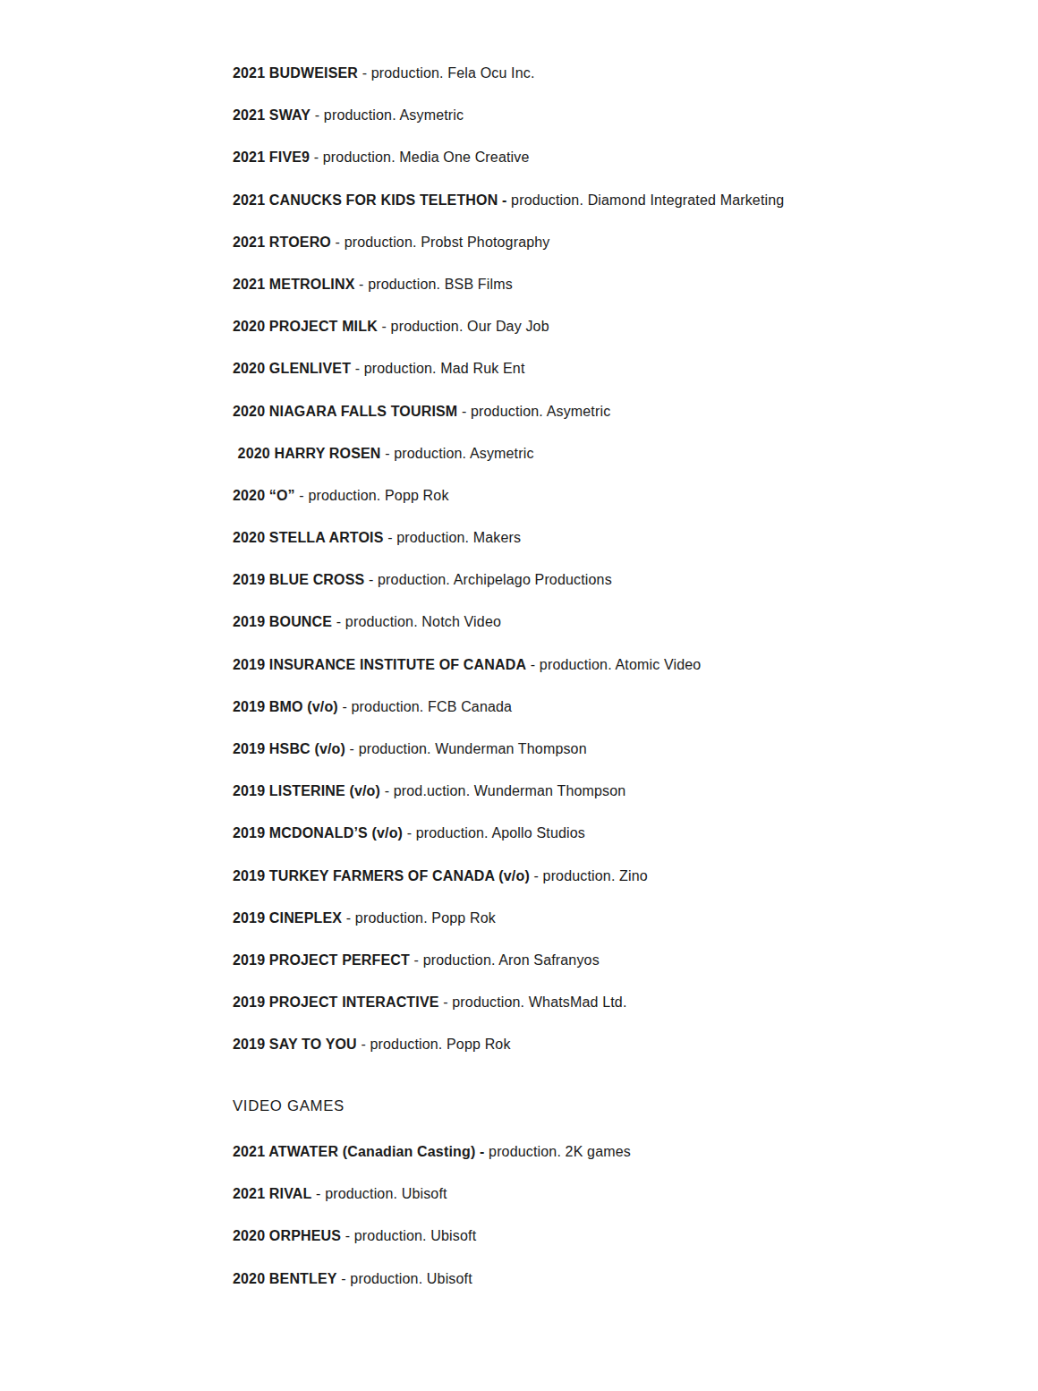2021 BUDWEISER - production. Fela Ocu Inc.
2021 SWAY - production. Asymetric
2021 FIVE9 - production. Media One Creative
2021 CANUCKS FOR KIDS TELETHON - production. Diamond Integrated Marketing
2021 RTOERO - production. Probst Photography
2021 METROLINX - production. BSB Films
2020 PROJECT MILK - production. Our Day Job
2020 GLENLIVET - production. Mad Ruk Ent
2020 NIAGARA FALLS TOURISM - production. Asymetric
2020 HARRY ROSEN - production. Asymetric
2020 “O” - production. Popp Rok
2020 STELLA ARTOIS - production. Makers
2019 BLUE CROSS - production. Archipelago Productions
2019 BOUNCE - production. Notch Video
2019 INSURANCE INSTITUTE OF CANADA - production. Atomic Video
2019 BMO (v/o) - production. FCB Canada
2019 HSBC (v/o) - production. Wunderman Thompson
2019 LISTERINE (v/o) - prod.uction. Wunderman Thompson
2019 MCDONALD’S (v/o) - production. Apollo Studios
2019 TURKEY FARMERS OF CANADA (v/o) - production. Zino
2019 CINEPLEX - production. Popp Rok
2019 PROJECT PERFECT - production. Aron Safranyos
2019 PROJECT INTERACTIVE - production. WhatsMad Ltd.
2019 SAY TO YOU - production. Popp Rok
VIDEO GAMES
2021 ATWATER (Canadian Casting) - production. 2K games
2021 RIVAL - production. Ubisoft
2020 ORPHEUS - production. Ubisoft
2020 BENTLEY - production. Ubisoft